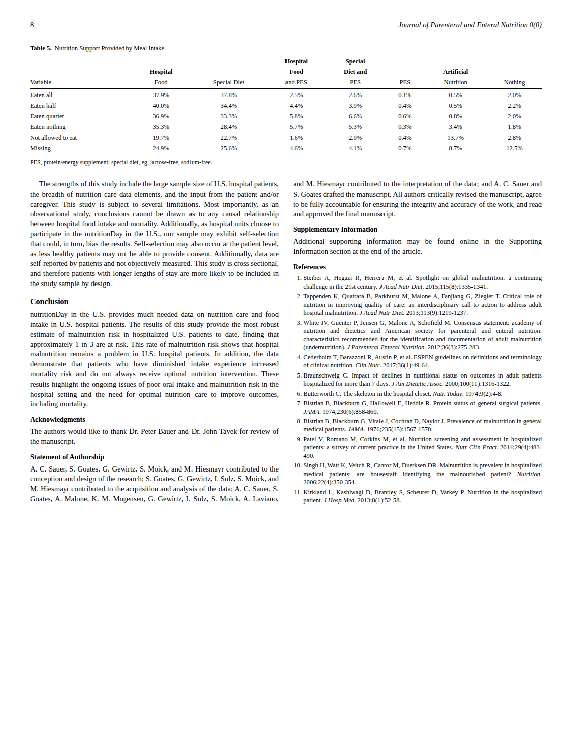8 Journal of Parenteral and Enteral Nutrition 0(0)
Table 5. Nutrition Support Provided by Meal Intake.
| | | | Hospital | Special | | | |
| --- | --- | --- | --- | --- | --- | --- | --- |
| | Hospital | | Food | Diet and | | Artificial | |
| Variable | Food | Special Diet | and PES | PES | PES | Nutrition | Nothing |
| Eaten all | 37.9% | 37.8% | 2.5% | 2.6% | 0.1% | 0.5% | 2.0% |
| Eaten half | 40.0% | 34.4% | 4.4% | 3.9% | 0.4% | 0.5% | 2.2% |
| Eaten quarter | 36.9% | 33.3% | 5.8% | 6.6% | 0.6% | 0.8% | 2.0% |
| Eaten nothing | 35.3% | 28.4% | 5.7% | 5.3% | 0.3% | 3.4% | 1.8% |
| Not allowed to eat | 19.7% | 22.7% | 1.6% | 2.0% | 0.4% | 13.7% | 2.8% |
| Missing | 24.9% | 25.6% | 4.6% | 4.1% | 0.7% | 8.7% | 12.5% |
PES, protein/energy supplement; special diet, eg, lactose-free, sodium-free.
The strengths of this study include the large sample size of U.S. hospital patients, the breadth of nutrition care data elements, and the input from the patient and/or caregiver. This study is subject to several limitations. Most importantly, as an observational study, conclusions cannot be drawn as to any causal relationship between hospital food intake and mortality. Additionally, as hospital units choose to participate in the nutritionDay in the U.S., our sample may exhibit self-selection that could, in turn, bias the results. Self-selection may also occur at the patient level, as less healthy patients may not be able to provide consent. Additionally, data are self-reported by patients and not objectively measured. This study is cross sectional, and therefore patients with longer lengths of stay are more likely to be included in the study sample by design.
Conclusion
nutritionDay in the U.S. provides much needed data on nutrition care and food intake in U.S. hospital patients. The results of this study provide the most robust estimate of malnutrition risk in hospitalized U.S. patients to date, finding that approximately 1 in 3 are at risk. This rate of malnutrition risk shows that hospital malnutrition remains a problem in U.S. hospital patients. In addition, the data demonstrate that patients who have diminished intake experience increased mortality risk and do not always receive optimal nutrition intervention. These results highlight the ongoing issues of poor oral intake and malnutrition risk in the hospital setting and the need for optimal nutrition care to improve outcomes, including mortality.
Acknowledgments
The authors would like to thank Dr. Peter Bauer and Dr. John Tayek for review of the manuscript.
Statement of Authorship
A. C. Sauer, S. Goates, G. Gewirtz, S. Moick, and M. Hiesmayr contributed to the conception and design of the research; S. Goates, G. Gewirtz, I. Sulz, S. Moick, and M. Hiesmayr contributed to the acquisition and analysis of the data; A. C. Sauer, S. Goates, A. Malone, K. M. Mogensen, G. Gewirtz, I. Sulz, S. Moick, A. Laviano, and M. Hiesmayr contributed to the interpretation of the data; and A. C. Sauer and S. Goates drafted the manuscript. All authors critically revised the manuscript, agree to be fully accountable for ensuring the integrity and accuracy of the work, and read and approved the final manuscript.
Supplementary Information
Additional supporting information may be found online in the Supporting Information section at the end of the article.
References
Steiber A, Hegazi R, Herrera M, et al. Spotlight on global malnutrition: a continuing challenge in the 21st century. J Acad Nutr Diet. 2015;115(8):1335-1341.
Tappenden K, Quatrara B, Parkhurst M, Malone A, Fanjiang G, Ziegler T. Critical role of nutrition in improving quality of care: an interdisciplinary call to action to address adult hospital malnutrition. J Acad Nutr Diet. 2013;113(9):1219-1237.
White JV, Guenter P, Jensen G, Malone A, Schofield M. Consensus statement: academy of nutrition and dietetics and American society for parenteral and enteral nutrition: characteristics recommended for the identification and documentation of adult malnutrition (undernutrition). J Parenteral Enteral Nutrition. 2012;36(3):275-283.
Cederholm T, Barazzoni R, Austin P, et al. ESPEN guidelines on definitions and terminology of clinical nutrition. Clin Nutr. 2017;36(1):49-64.
Braunschweig C. Impact of declines in nutritional status on outcomes in adult patients hospitalized for more than 7 days. J Am Dietetic Assoc. 2000;100(11):1316-1322.
Butterworth C. The skeleton in the hospital closet. Nutr. Today. 1974;9(2):4-8.
Bistrian B, Blackburn G, Hallowell E, Heddle R. Protein status of general surgical patients. JAMA. 1974;230(6):858-860.
Bistrian B, Blackburn G, Vitale J, Cochran D, Naylor J. Prevalence of malnutrition in general medical patients. JAMA. 1976;235(15):1567-1570.
Patel V, Romano M, Corkins M, et al. Nutrition screening and assessment in hospitalized patients: a survey of current practice in the United States. Nutr Clin Pract. 2014;29(4):483-490.
Singh H, Watt K, Veitch R, Cantor M, Duerksen DR. Malnutrition is prevalent in hospitalized medical patients: are housestaff identifying the malnourished patient? Nutrition. 2006;22(4):350-354.
Kirkland L, Kashiwagi D, Brantley S, Scheurer D, Varkey P. Nutrition in the hospitalized patient. J Hosp Med. 2013;8(1):52-58.